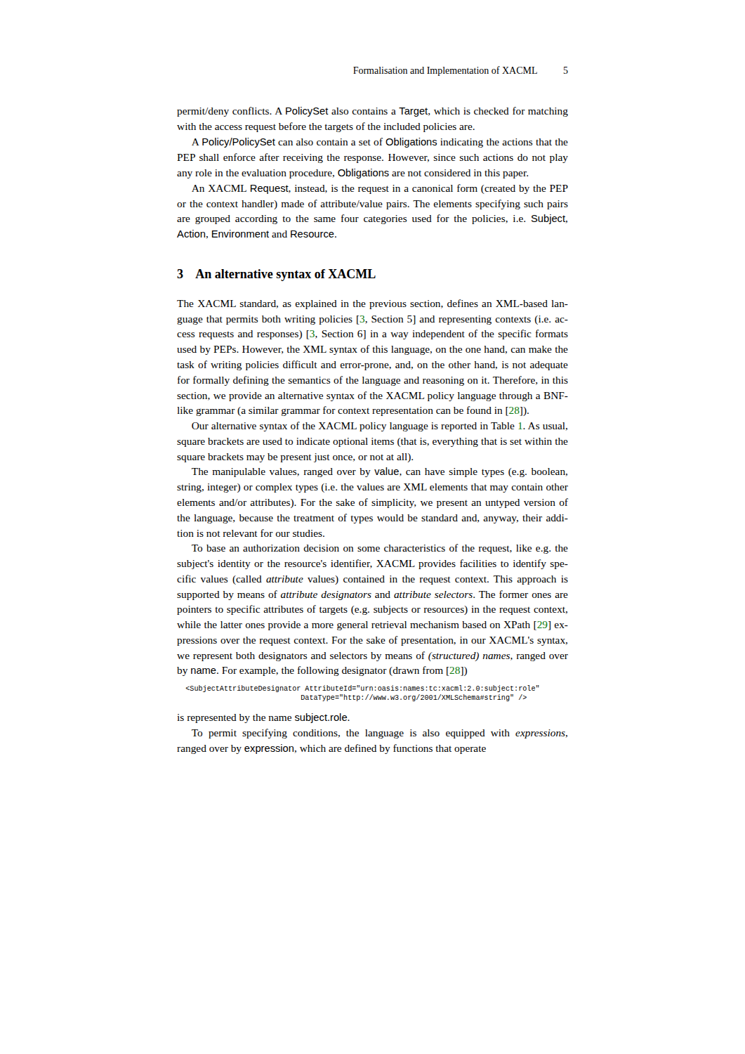Formalisation and Implementation of XACML 5
permit/deny conflicts. A PolicySet also contains a Target, which is checked for matching with the access request before the targets of the included policies are.
A Policy/PolicySet can also contain a set of Obligations indicating the actions that the PEP shall enforce after receiving the response. However, since such actions do not play any role in the evaluation procedure, Obligations are not considered in this paper.
An XACML Request, instead, is the request in a canonical form (created by the PEP or the context handler) made of attribute/value pairs. The elements specifying such pairs are grouped according to the same four categories used for the policies, i.e. Subject, Action, Environment and Resource.
3 An alternative syntax of XACML
The XACML standard, as explained in the previous section, defines an XML-based language that permits both writing policies [3, Section 5] and representing contexts (i.e. access requests and responses) [3, Section 6] in a way independent of the specific formats used by PEPs. However, the XML syntax of this language, on the one hand, can make the task of writing policies difficult and error-prone, and, on the other hand, is not adequate for formally defining the semantics of the language and reasoning on it. Therefore, in this section, we provide an alternative syntax of the XACML policy language through a BNF-like grammar (a similar grammar for context representation can be found in [28]).
Our alternative syntax of the XACML policy language is reported in Table 1. As usual, square brackets are used to indicate optional items (that is, everything that is set within the square brackets may be present just once, or not at all).
The manipulable values, ranged over by value, can have simple types (e.g. boolean, string, integer) or complex types (i.e. the values are XML elements that may contain other elements and/or attributes). For the sake of simplicity, we present an untyped version of the language, because the treatment of types would be standard and, anyway, their addition is not relevant for our studies.
To base an authorization decision on some characteristics of the request, like e.g. the subject's identity or the resource's identifier, XACML provides facilities to identify specific values (called attribute values) contained in the request context. This approach is supported by means of attribute designators and attribute selectors. The former ones are pointers to specific attributes of targets (e.g. subjects or resources) in the request context, while the latter ones provide a more general retrieval mechanism based on XPath [29] expressions over the request context. For the sake of presentation, in our XACML's syntax, we represent both designators and selectors by means of (structured) names, ranged over by name. For example, the following designator (drawn from [28])
<SubjectAttributeDesignator AttributeId="urn:oasis:names:tc:xacml:2.0:subject:role" DataType="http://www.w3.org/2001/XMLSchema#string" />
is represented by the name subject.role.
To permit specifying conditions, the language is also equipped with expressions, ranged over by expression, which are defined by functions that operate